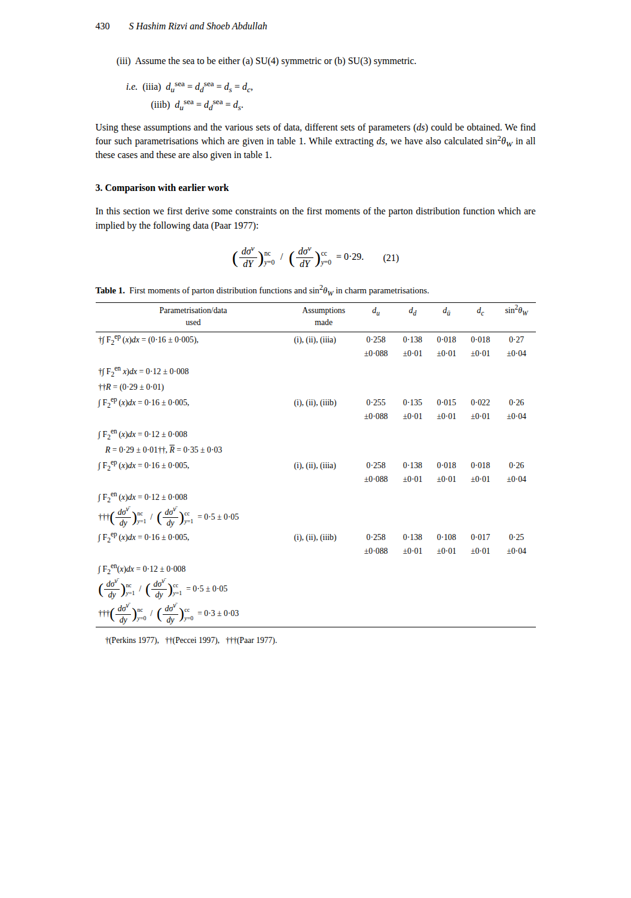430 S Hashim Rizvi and Shoeb Abdullah
(iii) Assume the sea to be either (a) SU(4) symmetric or (b) SU(3) symmetric.
i.e. (iiia) dusea = ddsea = ds = dc,
(iiib) dusea = ddsea = ds.
Using these assumptions and the various sets of data, different sets of parameters (ds) could be obtained. We find four such parametrisations which are given in table 1. While extracting ds, we have also calculated sin2θW in all these cases and these are also given in table 1.
3. Comparison with earlier work
In this section we first derive some constraints on the first moments of the parton distribution function which are implied by the following data (Paar 1977):
(dσν dY) nc y=0 / (dσν dY) cc y=0 = 0·29.
(21)
Table 1. First moments of parton distribution functions and sin2θW in charm parametrisations.
| Parametrisation/data used | Assumptions made | d u | d d | d ū | d c | sin 2 θ W |
| --- | --- | --- | --- | --- | --- | --- |
| † ∫ F 2 ep ( x ) dx = (0·16 ± 0·005), | (i), (ii), (iiia) | 0·258 | 0·138 | 0·018 | 0·018 | 0·27 |
| | | ±0·088 | ±0·01 | ±0·01 | ±0·01 | ±0·04 |
| † ∫ F 2 en x ) dx = 0·12 ± 0·008 | | | | | | |
| †† R = (0·29 ± 0·01) | | | | | | |
| ∫ F 2 ep ( x ) dx = 0·16 ± 0·005, | (i), (ii), (iiib) | 0·255 | 0·135 | 0·015 | 0·022 | 0·26 |
| | | ±0·088 | ±0·01 | ±0·01 | ±0·01 | ±0·04 |
| ∫ F 2 en ( x ) dx = 0·12 ± 0·008 | | | | | | |
| R = 0·29 ± 0·01 †† , R = 0·35 ± 0·03 | | | | | | |
| ∫ F 2 ep ( x ) dx = 0·16 ± 0·005, | (i), (ii), (iiia) | 0·258 | 0·138 | 0·018 | 0·018 | 0·26 |
| | | ±0·088 | ±0·01 | ±0·01 | ±0·01 | ±0·04 |
| ∫ F 2 en ( x ) dx = 0·12 ± 0·008 | | | | | | |
| ††† ( dσ ν̄ dy ) nc y =1 / ( dσ ν̄ dy ) cc y =1 = 0·5 ± 0·05 | | | | | | |
| ∫ F 2 ep ( x ) dx = 0·16 ± 0·005, | (i), (ii), (iiib) | 0·258 | 0·138 | 0·108 | 0·017 | 0·25 |
| | | ±0·088 | ±0·01 | ±0·01 | ±0·01 | ±0·04 |
| ∫ F 2 en ( x ) dx = 0·12 ± 0·008 | | | | | | |
| ( dσ ν̄ dy ) nc y =1 / ( dσ ν̄ dy ) cc y =1 = 0·5 ± 0·05 | | | | | | |
| ††† ( dσ ν̄ dy ) nc y =0 / ( dσ ν̄ dy ) cc y =0 = 0·3 ± 0·03 | | | | | | |
†(Perkins 1977), ††(Peccei 1997), †††(Paar 1977).